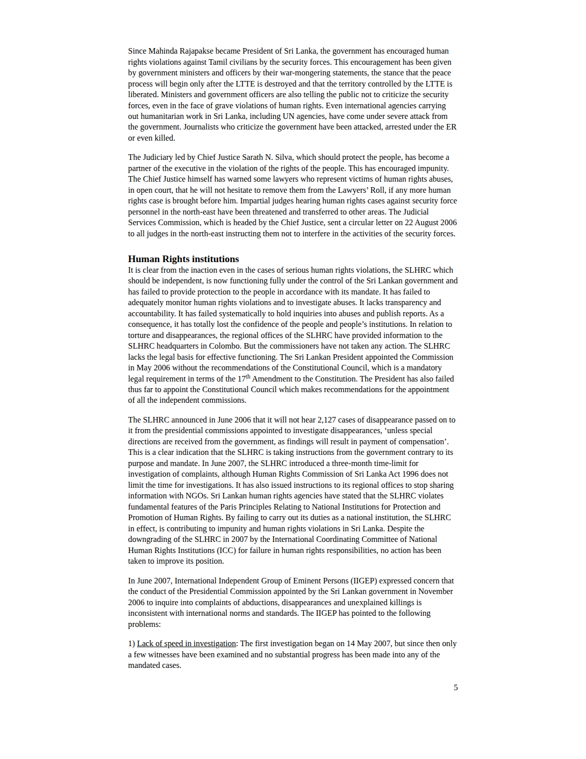Since Mahinda Rajapakse became President of Sri Lanka, the government has encouraged human rights violations against Tamil civilians by the security forces. This encouragement has been given by government ministers and officers by their war-mongering statements, the stance that the peace process will begin only after the LTTE is destroyed and that the territory controlled by the LTTE is liberated. Ministers and government officers are also telling the public not to criticize the security forces, even in the face of grave violations of human rights. Even international agencies carrying out humanitarian work in Sri Lanka, including UN agencies, have come under severe attack from the government. Journalists who criticize the government have been attacked, arrested under the ER or even killed.
The Judiciary led by Chief Justice Sarath N. Silva, which should protect the people, has become a partner of the executive in the violation of the rights of the people. This has encouraged impunity. The Chief Justice himself has warned some lawyers who represent victims of human rights abuses, in open court, that he will not hesitate to remove them from the Lawyers’ Roll, if any more human rights case is brought before him. Impartial judges hearing human rights cases against security force personnel in the north-east have been threatened and transferred to other areas. The Judicial Services Commission, which is headed by the Chief Justice, sent a circular letter on 22 August 2006 to all judges in the north-east instructing them not to interfere in the activities of the security forces.
Human Rights institutions
It is clear from the inaction even in the cases of serious human rights violations, the SLHRC which should be independent, is now functioning fully under the control of the Sri Lankan government and has failed to provide protection to the people in accordance with its mandate. It has failed to adequately monitor human rights violations and to investigate abuses. It lacks transparency and accountability. It has failed systematically to hold inquiries into abuses and publish reports. As a consequence, it has totally lost the confidence of the people and people’s institutions. In relation to torture and disappearances, the regional offices of the SLHRC have provided information to the SLHRC headquarters in Colombo. But the commissioners have not taken any action. The SLHRC lacks the legal basis for effective functioning. The Sri Lankan President appointed the Commission in May 2006 without the recommendations of the Constitutional Council, which is a mandatory legal requirement in terms of the 17th Amendment to the Constitution. The President has also failed thus far to appoint the Constitutional Council which makes recommendations for the appointment of all the independent commissions.
The SLHRC announced in June 2006 that it will not hear 2,127 cases of disappearance passed on to it from the presidential commissions appointed to investigate disappearances, ‘unless special directions are received from the government, as findings will result in payment of compensation’. This is a clear indication that the SLHRC is taking instructions from the government contrary to its purpose and mandate. In June 2007, the SLHRC introduced a three-month time-limit for investigation of complaints, although Human Rights Commission of Sri Lanka Act 1996 does not limit the time for investigations. It has also issued instructions to its regional offices to stop sharing information with NGOs. Sri Lankan human rights agencies have stated that the SLHRC violates fundamental features of the Paris Principles Relating to National Institutions for Protection and Promotion of Human Rights. By failing to carry out its duties as a national institution, the SLHRC in effect, is contributing to impunity and human rights violations in Sri Lanka. Despite the downgrading of the SLHRC in 2007 by the International Coordinating Committee of National Human Rights Institutions (ICC) for failure in human rights responsibilities, no action has been taken to improve its position.
In June 2007, International Independent Group of Eminent Persons (IIGEP) expressed concern that the conduct of the Presidential Commission appointed by the Sri Lankan government in November 2006 to inquire into complaints of abductions, disappearances and unexplained killings is inconsistent with international norms and standards. The IIGEP has pointed to the following problems:
1) Lack of speed in investigation: The first investigation began on 14 May 2007, but since then only a few witnesses have been examined and no substantial progress has been made into any of the mandated cases.
5